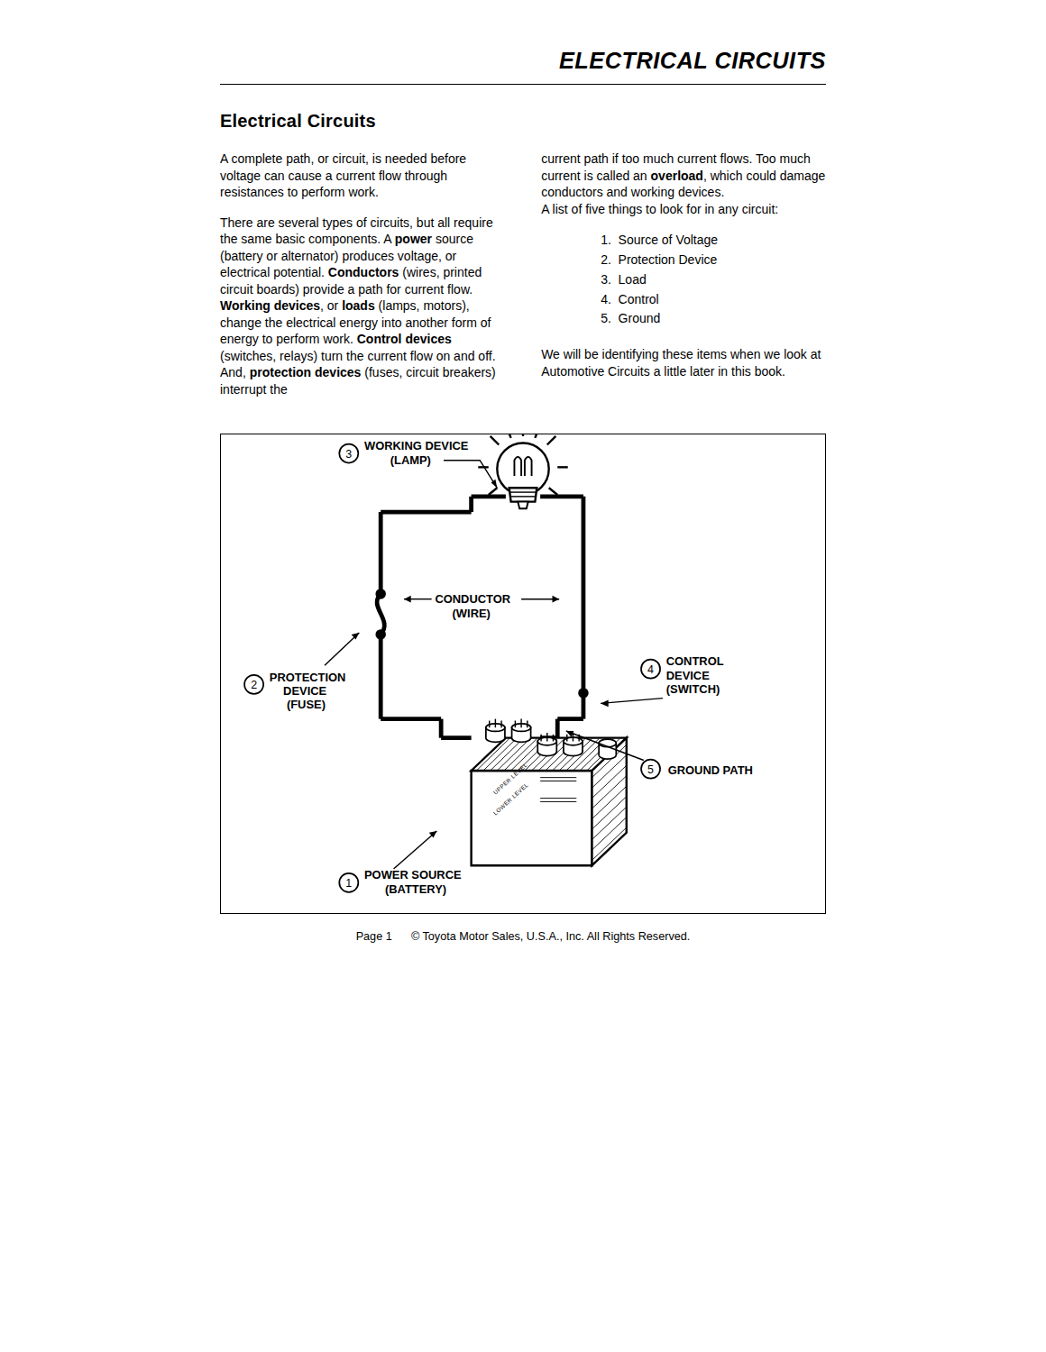ELECTRICAL CIRCUITS
Electrical Circuits
A complete path, or circuit, is needed before voltage can cause a current flow through resistances to perform work.
There are several types of circuits, but all require the same basic components. A power source (battery or alternator) produces voltage, or electrical potential. Conductors (wires, printed circuit boards) provide a path for current flow. Working devices, or loads (lamps, motors), change the electrical energy into another form of energy to perform work. Control devices (switches, relays) turn the current flow on and off. And, protection devices (fuses, circuit breakers) interrupt the
current path if too much current flows. Too much current is called an overload, which could damage conductors and working devices.
A list of five things to look for in any circuit:
Source of Voltage
Protection Device
Load
Control
Ground
We will be identifying these items when we look at Automotive Circuits a little later in this book.
UPPER LEVEL LOWER LEVEL 3 WORKING DEVICE (LAMP) CONDUCTOR (WIRE) 2 PROTECTION DEVICE (FUSE) 4 CONTROL DEVICE (SWITCH) 5 GROUND PATH 1 POWER SOURCE (BATTERY)
Page 1© Toyota Motor Sales, U.S.A., Inc. All Rights Reserved.